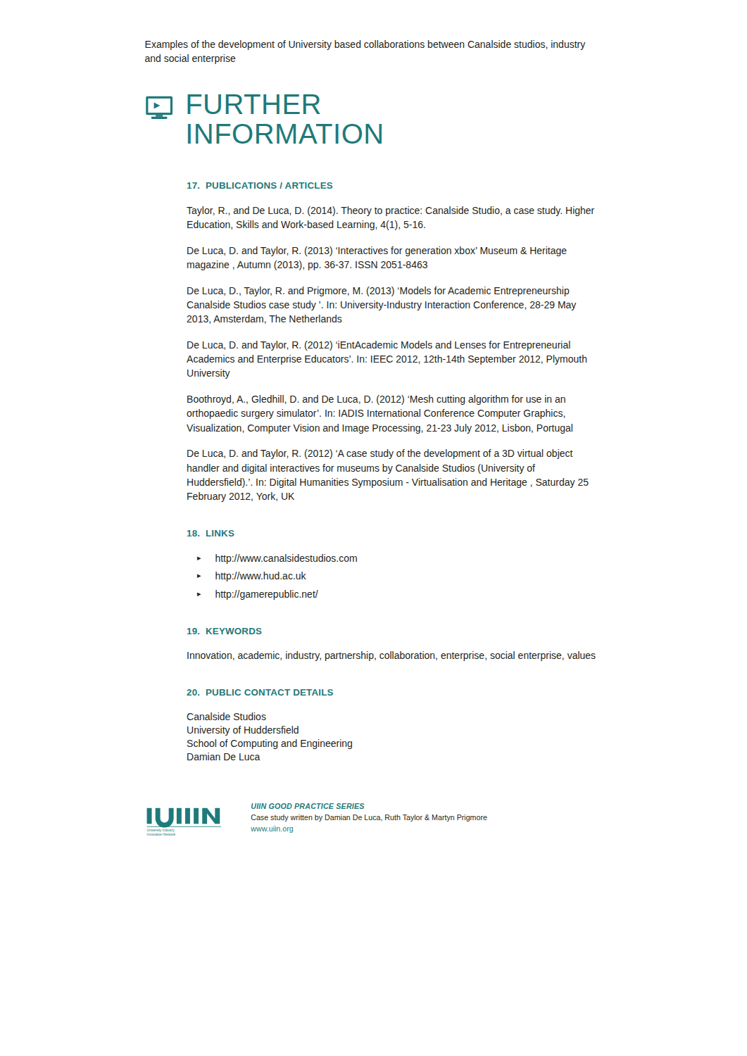Examples of the development of University based collaborations between Canalside studios, industry and social enterprise
FURTHER
INFORMATION
17. PUBLICATIONS / ARTICLES
Taylor, R., and De Luca, D. (2014). Theory to practice: Canalside Studio, a case study. Higher Education, Skills and Work-based Learning, 4(1), 5-16.
De Luca, D. and Taylor, R. (2013) ‘Interactives for generation xbox’ Museum & Heritage magazine , Autumn (2013), pp. 36-37. ISSN 2051-8463
De Luca, D., Taylor, R. and Prigmore, M. (2013) ‘Models for Academic Entrepreneurship Canalside Studios case study ’. In: University-Industry Interaction Conference, 28-29 May 2013, Amsterdam, The Netherlands
De Luca, D. and Taylor, R. (2012) ‘iEntAcademic Models and Lenses for Entrepreneurial Academics and Enterprise Educators’. In: IEEC 2012, 12th-14th September 2012, Plymouth University
Boothroyd, A., Gledhill, D. and De Luca, D. (2012) ‘Mesh cutting algorithm for use in an orthopaedic surgery simulator’. In: IADIS International Conference Computer Graphics, Visualization, Computer Vision and Image Processing, 21-23 July 2012, Lisbon, Portugal
De Luca, D. and Taylor, R. (2012) ‘A case study of the development of a 3D virtual object handler and digital interactives for museums by Canalside Studios (University of Huddersfield).’. In: Digital Humanities Symposium - Virtualisation and Heritage , Saturday 25 February 2012, York, UK
18. LINKS
http://www.canalsidestudios.com
http://www.hud.ac.uk
http://gamerepublic.net/
19. KEYWORDS
Innovation, academic, industry, partnership, collaboration, enterprise, social enterprise, values
20. PUBLIC CONTACT DETAILS
Canalside Studios
University of Huddersfield
School of Computing and Engineering
Damian De Luca
University Industry Innovation Network
UIIN GOOD PRACTICE SERIES
Case study written by Damian De Luca, Ruth Taylor & Martyn Prigmore
www.uiin.org